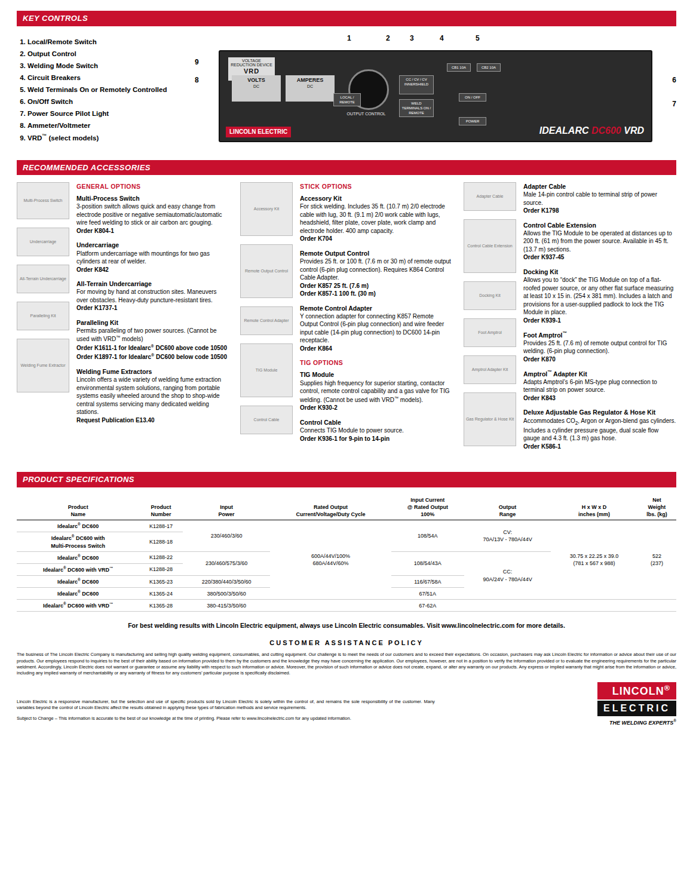KEY CONTROLS
Local/Remote Switch
Output Control
Welding Mode Switch
Circuit Breakers
Weld Terminals On or Remotely Controlled
On/Off Switch
Power Source Pilot Light
Ammeter/Voltmeter
VRD™ (select models)
1 2 3 4 5 6 7 8 9
VOLTAGE REDUCTION DEVICEVRDON / OFF
VOLTSDC
AMPERESDC
OUTPUT CONTROL
LOCAL / REMOTE
CC / CV / CV INNERSHIELD
CB1 10A
CB2 10A
WELD TERMINALS ON / REMOTE
ON / OFF
POWER
LINCOLN ELECTRIC
IDEALARC DC600 VRD
RECOMMENDED ACCESSORIES
Multi-Process Switch
Undercarriage
All-Terrain Undercarriage
Paralleling Kit
Welding Fume Extractor
General Options
Multi-Process Switch
3-position switch allows quick and easy change from electrode positive or negative semiautomatic/automatic wire feed welding to stick or air carbon arc gouging. Order K804-1
Undercarriage
Platform undercarriage with mountings for two gas cylinders at rear of welder. Order K842
All-Terrain Undercarriage
For moving by hand at construction sites. Maneuvers over obstacles. Heavy-duty puncture-resistant tires. Order K1737-1
Paralleling Kit
Permits paralleling of two power sources. (Cannot be used with VRD™ models) Order K1611-1 for Idealarc® DC600 above code 10500 Order K1897-1 for Idealarc® DC600 below code 10500
Welding Fume Extractors
Lincoln offers a wide variety of welding fume extraction environmental system solutions, ranging from portable systems easily wheeled around the shop to shop-wide central systems servicing many dedicated welding stations. Request Publication E13.40
Accessory Kit
Remote Output Control
Remote Control Adapter
TIG Module
Control Cable
Stick Options
Accessory Kit
For stick welding. Includes 35 ft. (10.7 m) 2/0 electrode cable with lug, 30 ft. (9.1 m) 2/0 work cable with lugs, headshield, filter plate, cover plate, work clamp and electrode holder. 400 amp capacity. Order K704
Remote Output Control
Provides 25 ft. or 100 ft. (7.6 m or 30 m) of remote output control (6-pin plug connection). Requires K864 Control Cable Adapter. Order K857 25 ft. (7.6 m) Order K857-1 100 ft. (30 m)
Remote Control Adapter
Y connection adapter for connecting K857 Remote Output Control (6-pin plug connection) and wire feeder input cable (14-pin plug connection) to DC600 14-pin receptacle. Order K864
TIG Options
TIG Module
Supplies high frequency for superior starting, contactor control, remote control capability and a gas valve for TIG welding. (Cannot be used with VRD™ models). Order K930-2
Control Cable
Connects TIG Module to power source. Order K936-1 for 9-pin to 14-pin
Adapter Cable
Control Cable Extension
Docking Kit
Foot Amptrol
Amptrol Adapter Kit
Gas Regulator & Hose Kit
Adapter Cable
Male 14-pin control cable to terminal strip of power source. Order K1798
Control Cable Extension
Allows the TIG Module to be operated at distances up to 200 ft. (61 m) from the power source. Available in 45 ft. (13.7 m) sections. Order K937-45
Docking Kit
Allows you to “dock” the TIG Module on top of a flat-roofed power source, or any other flat surface measuring at least 10 x 15 in. (254 x 381 mm). Includes a latch and provisions for a user-supplied padlock to lock the TIG Module in place. Order K939-1
Foot Amptrol™
Provides 25 ft. (7.6 m) of remote output control for TIG welding. (6-pin plug connection). Order K870
Amptrol™ Adapter Kit
Adapts Amptrol’s 6-pin MS-type plug connection to terminal strip on power source. Order K843
Deluxe Adjustable Gas Regulator & Hose Kit
Accommodates CO2, Argon or Argon-blend gas cylinders. Includes a cylinder pressure gauge, dual scale flow gauge and 4.3 ft. (1.3 m) gas hose. Order K586-1
PRODUCT SPECIFICATIONS
| Product Name | Product Number | Input Power | Rated Output Current/Voltage/Duty Cycle | Input Current @ Rated Output 100% | Output Range | H x W x D inches (mm) | Net Weight lbs. (kg) |
| --- | --- | --- | --- | --- | --- | --- | --- |
| Idealarc ® DC600 | K1288-17 | 230/460/3/60 | 600A/44V/100% 680A/44V/60% | 108/54A | CV: 70A/13V - 780A/44V | 30.75 x 22.25 x 39.0 (781 x 567 x 988) | 522 (237) |
| Idealarc ® DC600 with Multi-Process Switch | K1288-18 |
| Idealarc ® DC600 | K1288-22 | 230/460/575/3/60 | 108/54/43A | CC: 90A/24V - 780A/44V |
| Idealarc ® DC600 with VRD ™ | K1288-28 |
| Idealarc ® DC600 | K1365-23 | 220/380/440/3/50/60 | 116/67/58A |
| Idealarc ® DC600 | K1365-24 | 380/500/3/50/60 | 67/51A |
| Idealarc ® DC600 with VRD ™ | K1365-28 | 380-415/3/50/60 | | 67-62A | | | |
For best welding results with Lincoln Electric equipment, always use Lincoln Electric consumables. Visit www.lincolnelectric.com for more details.
CUSTOMER ASSISTANCE POLICY
The business of The Lincoln Electric Company is manufacturing and selling high quality welding equipment, consumables, and cutting equipment. Our challenge is to meet the needs of our customers and to exceed their expectations. On occasion, purchasers may ask Lincoln Electric for information or advice about their use of our products. Our employees respond to inquiries to the best of their ability based on information provided to them by the customers and the knowledge they may have concerning the application. Our employees, however, are not in a position to verify the information provided or to evaluate the engineering requirements for the particular weldment. Accordingly, Lincoln Electric does not warrant or guarantee or assume any liability with respect to such information or advice. Moreover, the provision of such information or advice does not create, expand, or alter any warranty on our products. Any express or implied warranty that might arise from the information or advice, including any implied warranty of merchantability or any warranty of fitness for any customers’ particular purpose is specifically disclaimed.
Lincoln Electric is a responsive manufacturer, but the selection and use of specific products sold by Lincoln Electric is solely within the control of, and remains the sole responsibility of the customer. Many variables beyond the control of Lincoln Electric affect the results obtained in applying these types of fabrication methods and service requirements.
Subject to Change – This information is accurate to the best of our knowledge at the time of printing. Please refer to www.lincolnelectric.com for any updated information.
LINCOLN®
ELECTRIC
THE WELDING EXPERTS®